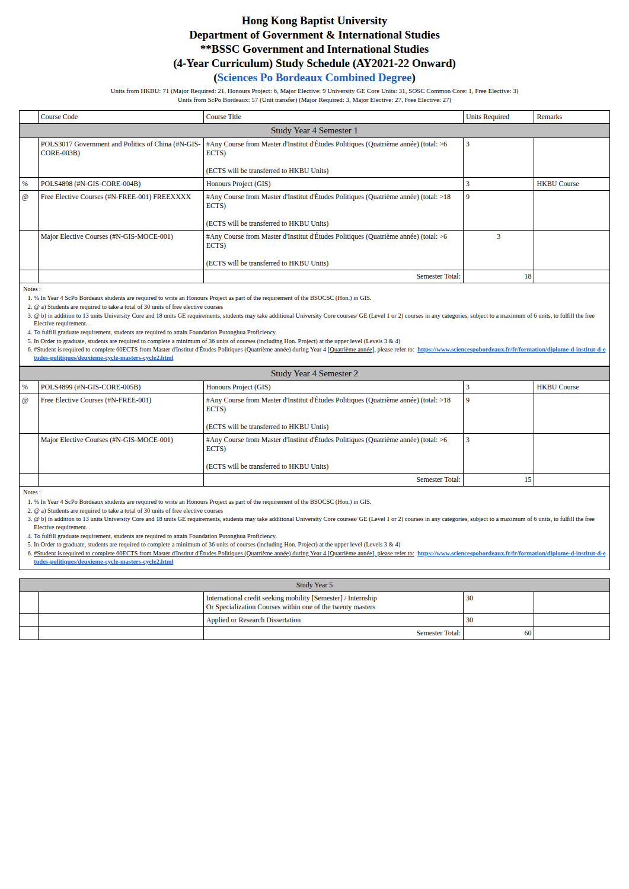Hong Kong Baptist University
Department of Government & International Studies
**BSSC Government and International Studies
(4-Year Curriculum) Study Schedule (AY2021-22 Onward)
(Sciences Po Bordeaux Combined Degree)
Units from HKBU: 71 (Major Required: 21, Honours Project: 6, Major Elective: 9 University GE Core Units: 31, SOSC Common Core: 1, Free Elective: 3)
Units from ScPo Bordeaux: 57 (Unit transfer) (Major Required: 3, Major Elective: 27, Free Elective: 27)
| | Course Code | Course Title | Units Required | Remarks |
| Study Year 4 Semester 1 |
| | POLS3017 Government and Politics of China (#N-GIS-CORE-003B) | #Any Course from Master d'Institut d'Études Politiques (Quatrième année) (total: >6 ECTS) (ECTS will be transferred to HKBU Units) | 3 | |
| % | POLS4898 (#N-GIS-CORE-004B) | Honours Project (GIS) | 3 | HKBU Course |
| @ | Free Elective Courses (#N-FREE-001) FREEXXXX | #Any Course from Master d'Institut d'Études Politiques (Quatrième année) (total: >18 ECTS) (ECTS will be transferred to HKBU Units) | 9 | |
| | Major Elective Courses (#N-GIS-MOCE-001) | #Any Course from Master d'Institut d'Études Politiques (Quatrième année) (total: >6 ECTS) (ECTS will be transferred to HKBU Units) | 3 | |
| | | Semester Total: | 18 | |
Notes :
% In Year 4 ScPo Bordeaux students are required to write an Honours Project as part of the requirement of the BSOCSC (Hon.) in GIS.
@ a) Students are required to take a total of 30 units of free elective courses
@ b) in addition to 13 units University Core and 18 units GE requirements, students may take additional University Core courses/ GE (Level 1 or 2) courses in any categories, subject to a maximum of 6 units, to fulfill the free Elective requirement. .
To fulfill graduate requirement, students are required to attain Foundation Putonghua Proficiency.
In Order to graduate, students are required to complete a minimum of 36 units of courses (including Hon. Project) at the upper level (Levels 3 & 4)
#Student is required to complete 60ECTS from Master d'Institut d'Études Politiques (Quatrième année) during Year 4 [Quatrième année], please refer to: https://www.sciencespobordeaux.fr/fr/formation/diplome-d-institut-d-etudes-politiques/deuxieme-cycle-masters-cycle2.html
| Study Year 4 Semester 2 |
| % | POLS4899 (#N-GIS-CORE-005B) | Honours Project (GIS) | 3 | HKBU Course |
| @ | Free Elective Courses (#N-FREE-001) | #Any Course from Master d'Institut d'Études Politiques (Quatrième année) (total: >18 ECTS) (ECTS will be transferred to HKBU Untis) | 9 | |
| | Major Elective Courses (#N-GIS-MOCE-001) | #Any Course from Master d'Institut d'Études Politiques (Quatrième année) (total: >6 ECTS) (ECTS will be transferred to HKBU Units) | 3 | |
| | | Semester Total: | 15 | |
Notes :
% In Year 4 ScPo Bordeaux students are required to write an Honours Project as part of the requirement of the BSOCSC (Hon.) in GIS.
@ a) Students are required to take a total of 30 units of free elective courses
@ b) in addition to 13 units University Core and 18 units GE requirements, students may take additional University Core courses/ GE (Level 1 or 2) courses in any categories, subject to a maximum of 6 units, to fulfill the free Elective requirement. .
To fulfill graduate requirement, students are required to attain Foundation Putonghua Proficiency.
In Order to graduate, students are required to complete a minimum of 36 units of courses (including Hon. Project) at the upper level (Levels 3 & 4)
#Student is required to complete 60ECTS from Master d'Institut d'Études Politiques (Quatrième année) during Year 4 [Quatrième année], please refer to: https://www.sciencespobordeaux.fr/fr/formation/diplome-d-institut-d-etudes-politiques/deuxieme-cycle-masters-cycle2.html
| Study Year 5 |
| | | International credit seeking mobility [Semester] / Internship Or Specialization Courses within one of the twenty masters | 30 | |
| | | Applied or Research Dissertation | 30 | |
| | | Semester Total: | 60 | |